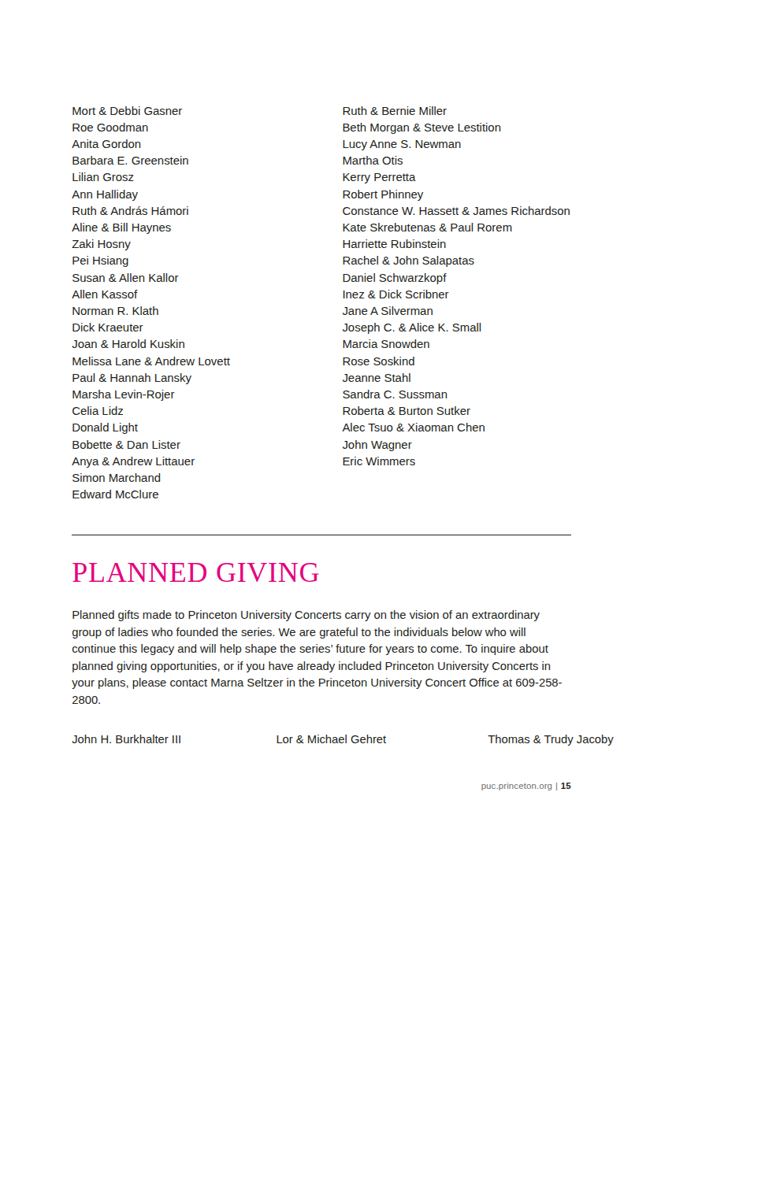Mort & Debbi Gasner
Roe Goodman
Anita Gordon
Barbara E. Greenstein
Lilian Grosz
Ann Halliday
Ruth & András Hámori
Aline & Bill Haynes
Zaki Hosny
Pei Hsiang
Susan & Allen Kallor
Allen Kassof
Norman R. Klath
Dick Kraeuter
Joan & Harold Kuskin
Melissa Lane & Andrew Lovett
Paul & Hannah Lansky
Marsha Levin-Rojer
Celia Lidz
Donald Light
Bobette & Dan Lister
Anya & Andrew Littauer
Simon Marchand
Edward McClure
Ruth & Bernie Miller
Beth Morgan & Steve Lestition
Lucy Anne S. Newman
Martha Otis
Kerry Perretta
Robert Phinney
Constance W. Hassett & James Richardson
Kate Skrebutenas & Paul Rorem
Harriette Rubinstein
Rachel & John Salapatas
Daniel Schwarzkopf
Inez & Dick Scribner
Jane A Silverman
Joseph C. & Alice K. Small
Marcia Snowden
Rose Soskind
Jeanne Stahl
Sandra C. Sussman
Roberta & Burton Sutker
Alec Tsuo & Xiaoman Chen
John Wagner
Eric Wimmers
PLANNED GIVING
Planned gifts made to Princeton University Concerts carry on the vision of an extraordinary group of ladies who founded the series. We are grateful to the individuals below who will continue this legacy and will help shape the series’ future for years to come. To inquire about planned giving opportunities, or if you have already included Princeton University Concerts in your plans, please contact Marna Seltzer in the Princeton University Concert Office at 609-258-2800.
John H. Burkhalter III Lor & Michael Gehret Thomas & Trudy Jacoby
puc.princeton.org|15